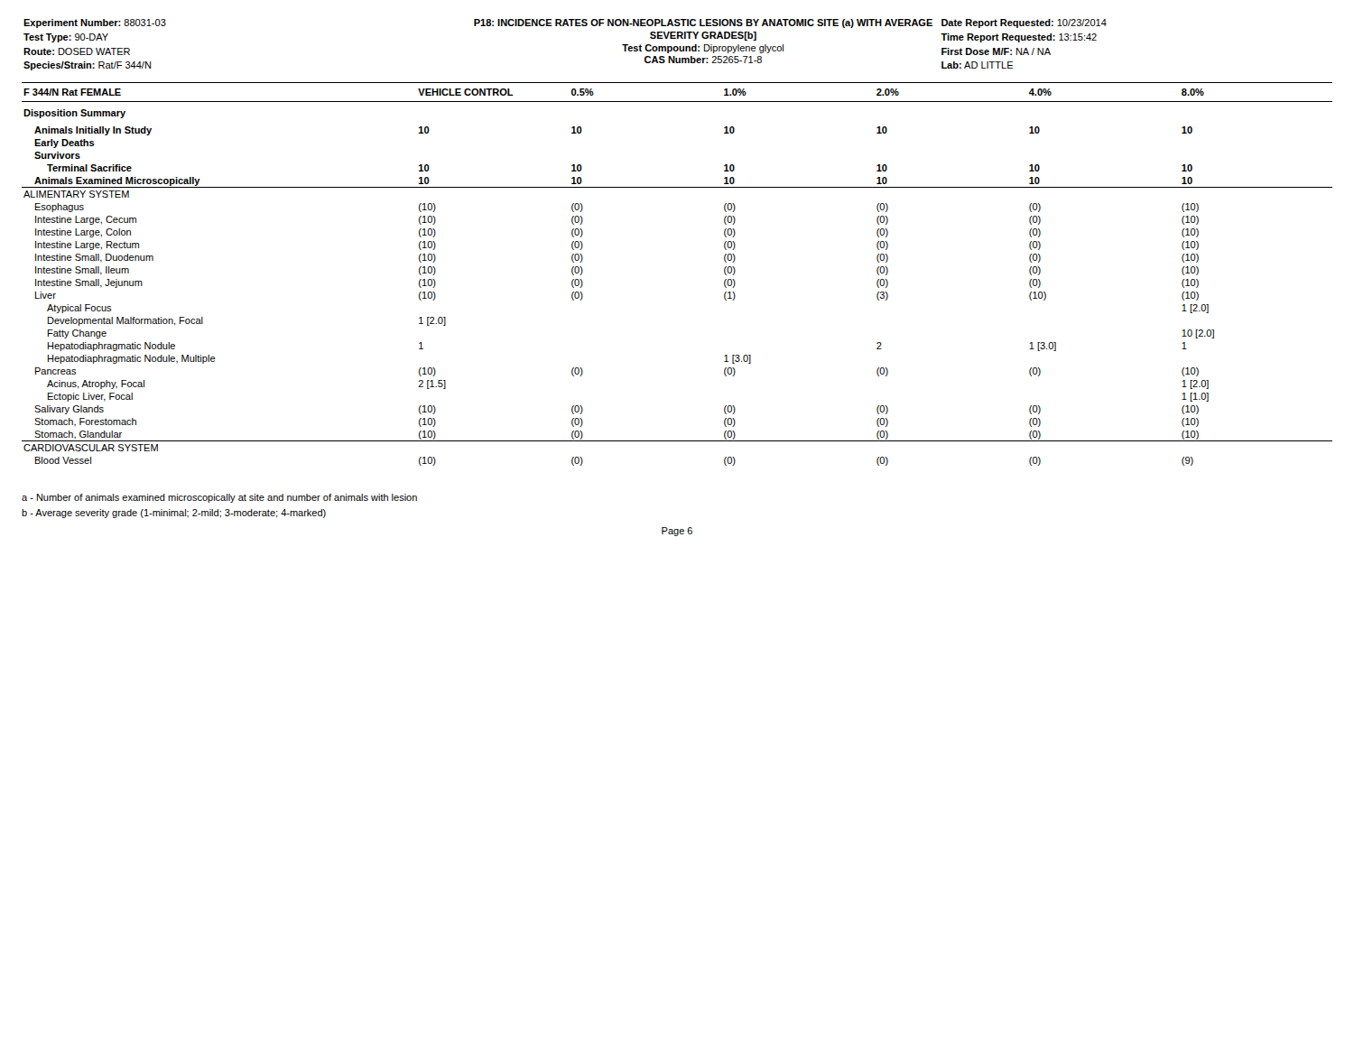| Experiment Number: 88031-03 | P18: INCIDENCE RATES OF NON-NEOPLASTIC LESIONS BY ANATOMIC SITE (a) WITH AVERAGE SEVERITY GRADES[b] Test Compound: Dipropylene glycol CAS Number: 25265-71-8 | Date Report Requested: 10/23/2014 |
| Test Type: 90-DAY | Time Report Requested: 13:15:42 |
| Route: DOSED WATER | First Dose M/F: NA / NA |
| Species/Strain: Rat/F 344/N | Lab: AD LITTLE |
| F 344/N Rat FEMALE | VEHICLE CONTROL | 0.5% | 1.0% | 2.0% | 4.0% | 8.0% |
| Disposition Summary | |
| Animals Initially In Study | 10 | 10 | 10 | 10 | 10 | 10 |
| Early Deaths | |
| Survivors | |
| Terminal Sacrifice | 10 | 10 | 10 | 10 | 10 | 10 |
| Animals Examined Microscopically | 10 | 10 | 10 | 10 | 10 | 10 |
| ALIMENTARY SYSTEM |
| Esophagus | (10) | (0) | (0) | (0) | (0) | (10) |
| Intestine Large, Cecum | (10) | (0) | (0) | (0) | (0) | (10) |
| Intestine Large, Colon | (10) | (0) | (0) | (0) | (0) | (10) |
| Intestine Large, Rectum | (10) | (0) | (0) | (0) | (0) | (10) |
| Intestine Small, Duodenum | (10) | (0) | (0) | (0) | (0) | (10) |
| Intestine Small, Ileum | (10) | (0) | (0) | (0) | (0) | (10) |
| Intestine Small, Jejunum | (10) | (0) | (0) | (0) | (0) | (10) |
| Liver | (10) | (0) | (1) | (3) | (10) | (10) |
| Atypical Focus | | | | | | 1 [2.0] |
| Developmental Malformation, Focal | 1 [2.0] | | | | | |
| Fatty Change | | | | | | 10 [2.0] |
| Hepatodiaphragmatic Nodule | 1 | | | 2 | 1 [3.0] | 1 |
| Hepatodiaphragmatic Nodule, Multiple | | | 1 [3.0] | | | |
| Pancreas | (10) | (0) | (0) | (0) | (0) | (10) |
| Acinus, Atrophy, Focal | 2 [1.5] | | | | | 1 [2.0] |
| Ectopic Liver, Focal | | | | | | 1 [1.0] |
| Salivary Glands | (10) | (0) | (0) | (0) | (0) | (10) |
| Stomach, Forestomach | (10) | (0) | (0) | (0) | (0) | (10) |
| Stomach, Glandular | (10) | (0) | (0) | (0) | (0) | (10) |
| CARDIOVASCULAR SYSTEM |
| Blood Vessel | (10) | (0) | (0) | (0) | (0) | (9) |
a - Number of animals examined microscopically at site and number of animals with lesion
b - Average severity grade (1-minimal; 2-mild; 3-moderate; 4-marked)
Page 6